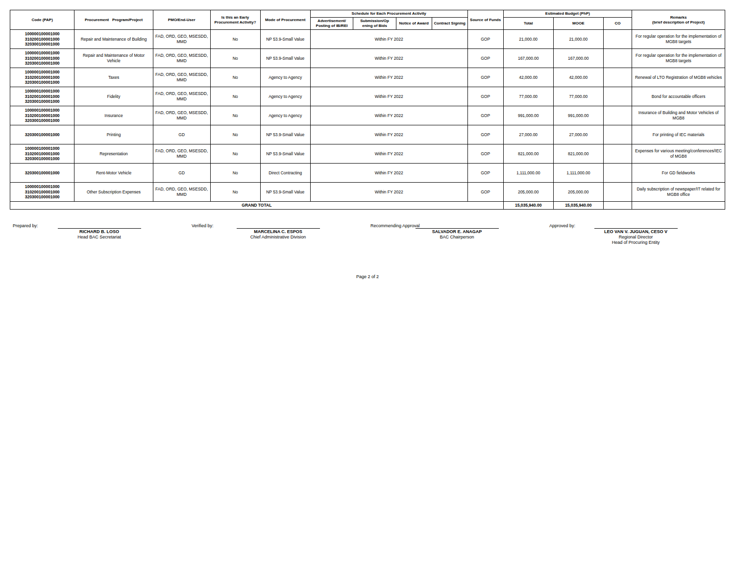| Code (PAP) | Procurement Program/Project | PMO/End-User | Is this an Early Procurement Activity? | Mode of Procurement | Schedule for Each Procurement Activity | Source of Funds | Estimated Budget (PhP) | Remarks (brief description of Project) |
| --- | --- | --- | --- | --- | --- | --- | --- | --- |
| Advertisement/ Posting of IB/REI | Submission/Op ening of Bids | Notice of Award | Contract Signing | Total | MOOE | CO |
| 100000100001000 310200100001000 320300100001000 | Repair and Maintenance of Building | FAD, ORD, GEO, MSESDD, MMD | No | NP 53.9-Small Value | Within FY 2022 | GOP | 21,000.00 | 21,000.00 | | For regular operation for the implementation of MGB8 targets |
| 100000100001000 310200100001000 320300100001000 | Repair and Maintenance of Motor Vehicle | FAD, ORD, GEO, MSESDD, MMD | No | NP 53.9-Small Value | Within FY 2022 | GOP | 167,000.00 | 167,000.00 | | For regular operation for the implementation of MGB8 targets |
| 100000100001000 310200100001000 320300100001000 | Taxes | FAD, ORD, GEO, MSESDD, MMD | No | Agency to Agency | Within FY 2022 | GOP | 42,000.00 | 42,000.00 | | Renewal of LTO Registration of MGB8 vehicles |
| 100000100001000 310200100001000 320300100001000 | Fidelity | FAD, ORD, GEO, MSESDD, MMD | No | Agency to Agency | Within FY 2022 | GOP | 77,000.00 | 77,000.00 | | Bond for accountable officers |
| 100000100001000 310200100001000 320300100001000 | Insurance | FAD, ORD, GEO, MSESDD, MMD | No | Agency to Agency | Within FY 2022 | GOP | 991,000.00 | 991,000.00 | | Insurance of Building and Motor Vehicles of MGB8 |
| 320300100001000 | Printing | GD | No | NP 53.9-Small Value | Within FY 2022 | GOP | 27,000.00 | 27,000.00 | | For printing of IEC materials |
| 100000100001000 310200100001000 320300100001000 | Representation | FAD, ORD, GEO, MSESDD, MMD | No | NP 53.9-Small Value | Within FY 2022 | GOP | 821,000.00 | 821,000.00 | | Expenses for various meeting/conferences/IEC of MGB8 |
| 320300100001000 | Rent-Motor Vehicle | GD | No | Direct Contracting | Within FY 2022 | GOP | 1,111,000.00 | 1,111,000.00 | | For GD fieldworks |
| 100000100001000 310200100001000 320300100001000 | Other Subscription Expenses | FAD, ORD, GEO, MSESDD, MMD | No | NP 53.9-Small Value | Within FY 2022 | GOP | 205,000.00 | 205,000.00 | | Daily subscription of newspaper/IT related for MGB8 office |
| GRAND TOTAL | 15,035,940.00 | 15,035,940.00 | | |
| Prepared by: | Verified by: | Recommending Approval | Approved by: |
| RICHARD B. LOSO Head BAC Secretariat | MARCELINA C. ESPOS Chief Administrative Division | SALVADOR E. ANAGAP BAC Chairperson | LEO VAN V. JUGUAN, CESO V Regional Director Head of Procuring Entity |
Page 2 of 2